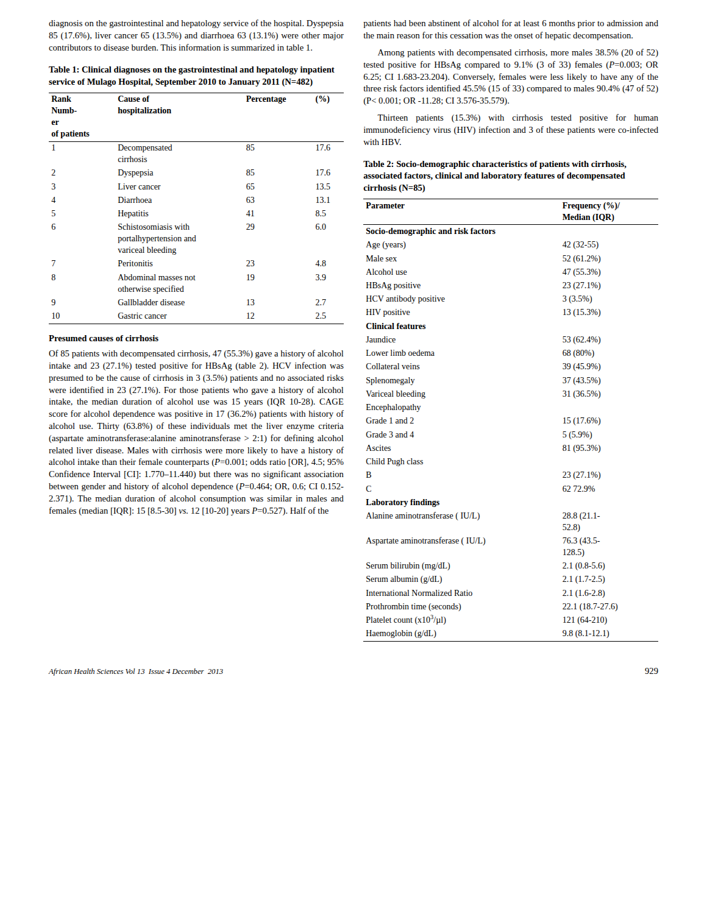diagnosis on the gastrointestinal and hepatology service of the hospital. Dyspepsia 85 (17.6%), liver cancer 65 (13.5%) and diarrhoea 63 (13.1%) were other major contributors to disease burden. This information is summarized in table 1.
Table 1: Clinical diagnoses on the gastrointestinal and hepatology inpatient service of Mulago Hospital, September 2010 to January 2011 (N=482)
| Rank Numb- er of patients | Cause of hospitalization | Percentage | (%) |
| --- | --- | --- | --- |
| 1 | Decompensated cirrhosis | 85 | 17.6 |
| 2 | Dyspepsia | 85 | 17.6 |
| 3 | Liver cancer | 65 | 13.5 |
| 4 | Diarrhoea | 63 | 13.1 |
| 5 | Hepatitis | 41 | 8.5 |
| 6 | Schistosomiasis with portalhypertension and variceal bleeding | 29 | 6.0 |
| 7 | Peritonitis | 23 | 4.8 |
| 8 | Abdominal masses not otherwise specified | 19 | 3.9 |
| 9 | Gallbladder disease | 13 | 2.7 |
| 10 | Gastric cancer | 12 | 2.5 |
Presumed causes of cirrhosis
Of 85 patients with decompensated cirrhosis, 47 (55.3%) gave a history of alcohol intake and 23 (27.1%) tested positive for HBsAg (table 2). HCV infection was presumed to be the cause of cirrhosis in 3 (3.5%) patients and no associated risks were identified in 23 (27.1%). For those patients who gave a history of alcohol intake, the median duration of alcohol use was 15 years (IQR 10-28). CAGE score for alcohol dependence was positive in 17 (36.2%) patients with history of alcohol use. Thirty (63.8%) of these individuals met the liver enzyme criteria (aspartate aminotransferase:alanine aminotransferase > 2:1) for defining alcohol related liver disease. Males with cirrhosis were more likely to have a history of alcohol intake than their female counterparts (P=0.001; odds ratio [OR], 4.5; 95% Confidence Interval [CI]: 1.770–11.440) but there was no significant association between gender and history of alcohol dependence (P=0.464; OR, 0.6; CI 0.152-2.371). The median duration of alcohol consumption was similar in males and females (median [IQR]: 15 [8.5-30] vs. 12 [10-20] years P=0.527). Half of the
patients had been abstinent of alcohol for at least 6 months prior to admission and the main reason for this cessation was the onset of hepatic decompensation.
Among patients with decompensated cirrhosis, more males 38.5% (20 of 52) tested positive for HBsAg compared to 9.1% (3 of 33) females (P=0.003; OR 6.25; CI 1.683-23.204). Conversely, females were less likely to have any of the three risk factors identified 45.5% (15 of 33) compared to males 90.4% (47 of 52) (P< 0.001; OR -11.28; CI 3.576-35.579).
Thirteen patients (15.3%) with cirrhosis tested positive for human immunodeficiency virus (HIV) infection and 3 of these patients were co-infected with HBV.
Table 2: Socio-demographic characteristics of patients with cirrhosis, associated factors, clinical and laboratory features of decompensated cirrhosis (N=85)
| Parameter | Frequency (%)/ Median (IQR) |
| --- | --- |
| Socio-demographic and risk factors |
| Age (years) | 42 (32-55) |
| Male sex | 52 (61.2%) |
| Alcohol use | 47 (55.3%) |
| HBsAg positive | 23 (27.1%) |
| HCV antibody positive | 3 (3.5%) |
| HIV positive | 13 (15.3%) |
| Clinical features |
| Jaundice | 53 (62.4%) |
| Lower limb oedema | 68 (80%) |
| Collateral veins | 39 (45.9%) |
| Splenomegaly | 37 (43.5%) |
| Variceal bleeding | 31 (36.5%) |
| Encephalopathy | |
| Grade 1 and 2 | 15 (17.6%) |
| Grade 3 and 4 | 5 (5.9%) |
| Ascites | 81 (95.3%) |
| Child Pugh class | |
| B | 23 (27.1%) |
| C | 62 72.9% |
| Laboratory findings |
| Alanine aminotransferase ( IU/L) | 28.8 (21.1- 52.8) |
| Aspartate aminotransferase ( IU/L) | 76.3 (43.5- 128.5) |
| Serum bilirubin (mg/dL) | 2.1 (0.8-5.6) |
| Serum albumin (g/dL) | 2.1 (1.7-2.5) |
| International Normalized Ratio | 2.1 (1.6-2.8) |
| Prothrombin time (seconds) | 22.1 (18.7-27.6) |
| Platelet count (x10 3 /µl) | 121 (64-210) |
| Haemoglobin (g/dL) | 9.8 (8.1-12.1) |
African Health Sciences Vol 13 Issue 4 December 2013
929